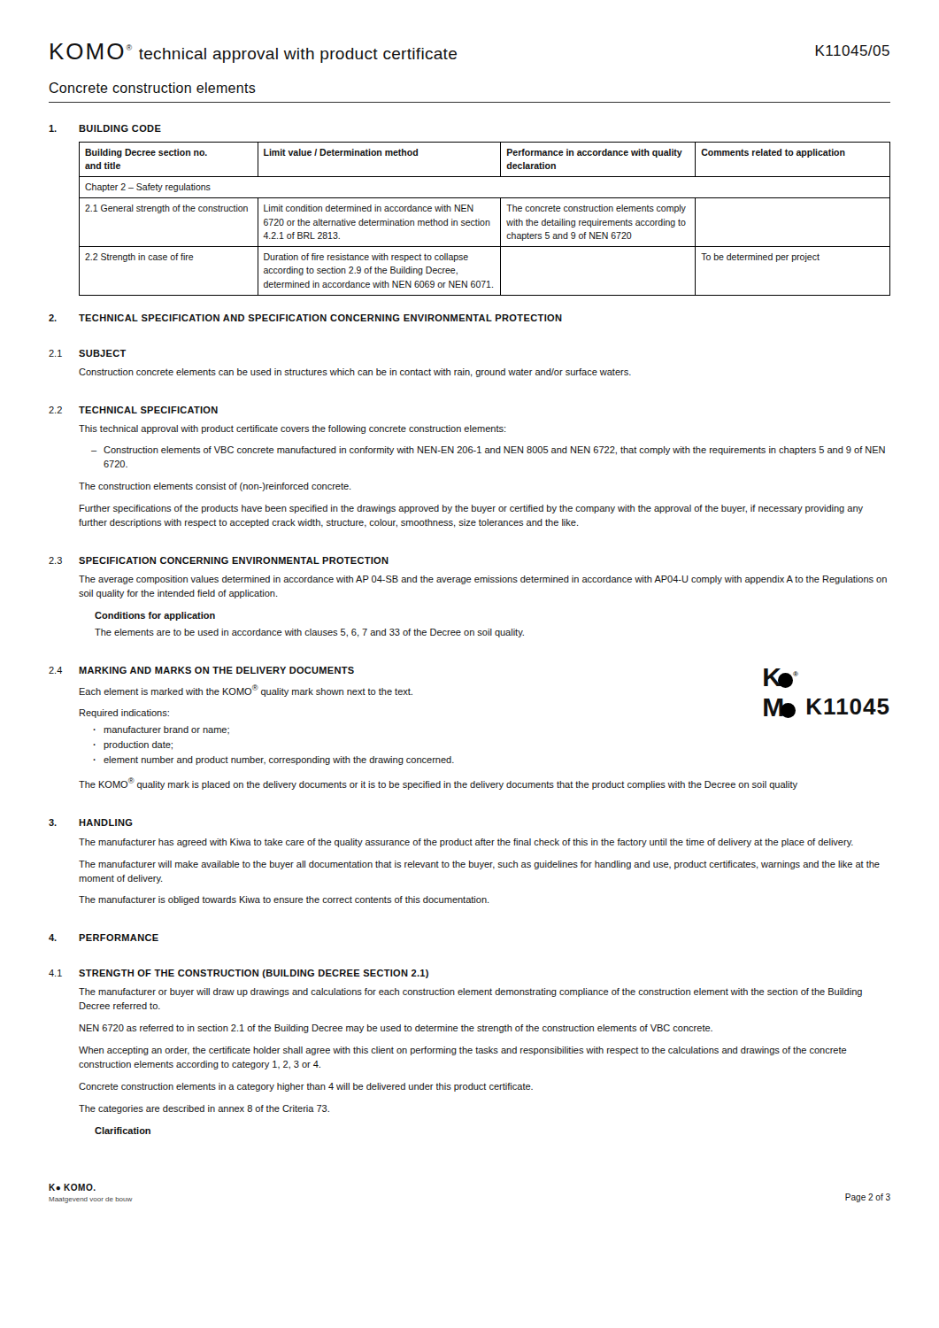KOMO® technical approval with product certificate
K11045/05
Concrete construction elements
1.
Building code
| Building Decree section no. and title | Limit value / Determination method | Performance in accordance with quality declaration | Comments related to application |
| --- | --- | --- | --- |
| Chapter 2 – Safety regulations |
| 2.1 General strength of the construction | Limit condition determined in accordance with NEN 6720 or the alternative determination method in section 4.2.1 of BRL 2813. | The concrete construction elements comply with the detailing requirements according to chapters 5 and 9 of NEN 6720 | |
| 2.2 Strength in case of fire | Duration of fire resistance with respect to collapse according to section 2.9 of the Building Decree, determined in accordance with NEN 6069 or NEN 6071. | | To be determined per project |
2.
Technical specification and specification concerning environmental protection
2.1
Subject
Construction concrete elements can be used in structures which can be in contact with rain, ground water and/or surface waters.
2.2
Technical specification
This technical approval with product certificate covers the following concrete construction elements:
Construction elements of VBC concrete manufactured in conformity with NEN-EN 206-1 and NEN 8005 and NEN 6722, that comply with the requirements in chapters 5 and 9 of NEN 6720.
The construction elements consist of (non-)reinforced concrete.
Further specifications of the products have been specified in the drawings approved by the buyer or certified by the company with the approval of the buyer, if necessary providing any further descriptions with respect to accepted crack width, structure, colour, smoothness, size tolerances and the like.
2.3
Specification concerning environmental protection
The average composition values determined in accordance with AP 04-SB and the average emissions determined in accordance with AP04-U comply with appendix A to the Regulations on soil quality for the intended field of application.
Conditions for application
The elements are to be used in accordance with clauses 5, 6, 7 and 33 of the Decree on soil quality.
2.4
Marking and marks on the delivery documents
K ®
M K11045
Each element is marked with the KOMO® quality mark shown next to the text.
Required indications:
manufacturer brand or name;
production date;
element number and product number, corresponding with the drawing concerned.
The KOMO® quality mark is placed on the delivery documents or it is to be specified in the delivery documents that the product complies with the Decree on soil quality
3.
Handling
The manufacturer has agreed with Kiwa to take care of the quality assurance of the product after the final check of this in the factory until the time of delivery at the place of delivery.
The manufacturer will make available to the buyer all documentation that is relevant to the buyer, such as guidelines for handling and use, product certificates, warnings and the like at the moment of delivery.
The manufacturer is obliged towards Kiwa to ensure the correct contents of this documentation.
4.
Performance
4.1
Strength of the construction (Building Decree section 2.1)
The manufacturer or buyer will draw up drawings and calculations for each construction element demonstrating compliance of the construction element with the section of the Building Decree referred to.
NEN 6720 as referred to in section 2.1 of the Building Decree may be used to determine the strength of the construction elements of VBC concrete.
When accepting an order, the certificate holder shall agree with this client on performing the tasks and responsibilities with respect to the calculations and drawings of the concrete construction elements according to category 1, 2, 3 or 4.
Concrete construction elements in a category higher than 4 will be delivered under this product certificate.
The categories are described in annex 8 of the Criteria 73.
Clarification
K● KOMO. Maatgevend voor de bouw
Page 2 of 3